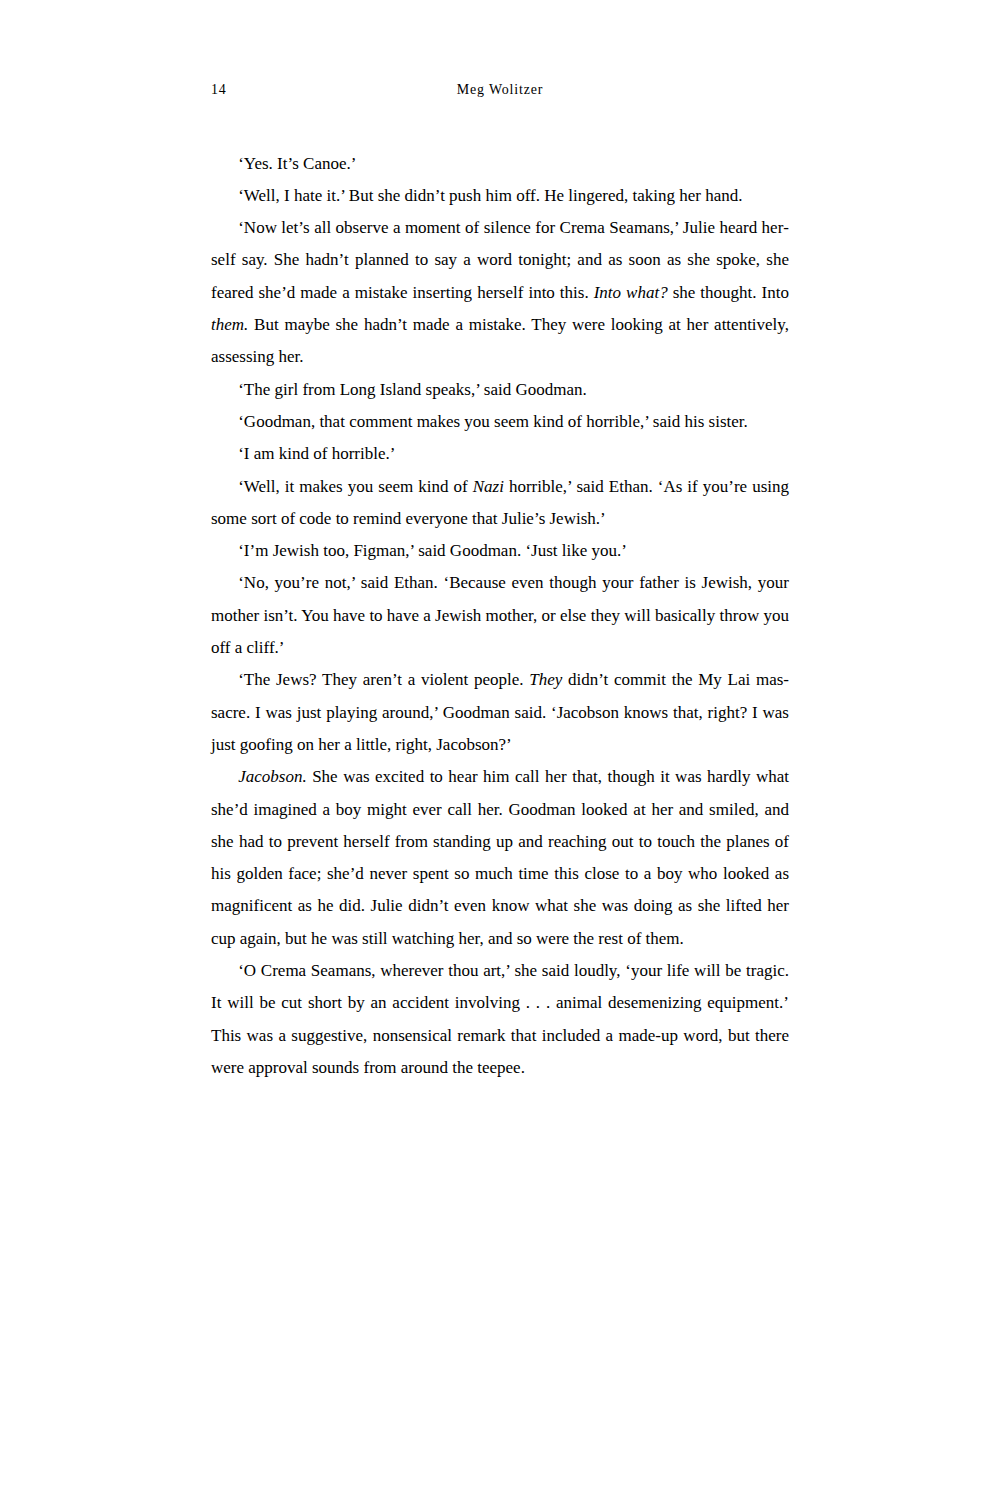14 Meg Wolitzer
‘Yes. It’s Canoe.’
‘Well, I hate it.’ But she didn’t push him off. He lingered, taking her hand.
‘Now let’s all observe a moment of silence for Crema Seamans,’ Julie heard herself say. She hadn’t planned to say a word tonight; and as soon as she spoke, she feared she’d made a mistake inserting herself into this. Into what? she thought. Into them. But maybe she hadn’t made a mistake. They were looking at her attentively, assessing her.
‘The girl from Long Island speaks,’ said Goodman.
‘Goodman, that comment makes you seem kind of horrible,’ said his sister.
‘I am kind of horrible.’
‘Well, it makes you seem kind of Nazi horrible,’ said Ethan. ‘As if you’re using some sort of code to remind everyone that Julie’s Jewish.’
‘I’m Jewish too, Figman,’ said Goodman. ‘Just like you.’
‘No, you’re not,’ said Ethan. ‘Because even though your father is Jewish, your mother isn’t. You have to have a Jewish mother, or else they will basically throw you off a cliff.’
‘The Jews? They aren’t a violent people. They didn’t commit the My Lai massacre. I was just playing around,’ Goodman said. ‘Jacobson knows that, right? I was just goofing on her a little, right, Jacobson?’
Jacobson. She was excited to hear him call her that, though it was hardly what she’d imagined a boy might ever call her. Goodman looked at her and smiled, and she had to prevent herself from standing up and reaching out to touch the planes of his golden face; she’d never spent so much time this close to a boy who looked as magnificent as he did. Julie didn’t even know what she was doing as she lifted her cup again, but he was still watching her, and so were the rest of them.
‘O Crema Seamans, wherever thou art,’ she said loudly, ‘your life will be tragic. It will be cut short by an accident involving . . . animal desemenizing equipment.’ This was a suggestive, nonsensical remark that included a made-up word, but there were approval sounds from around the teepee.